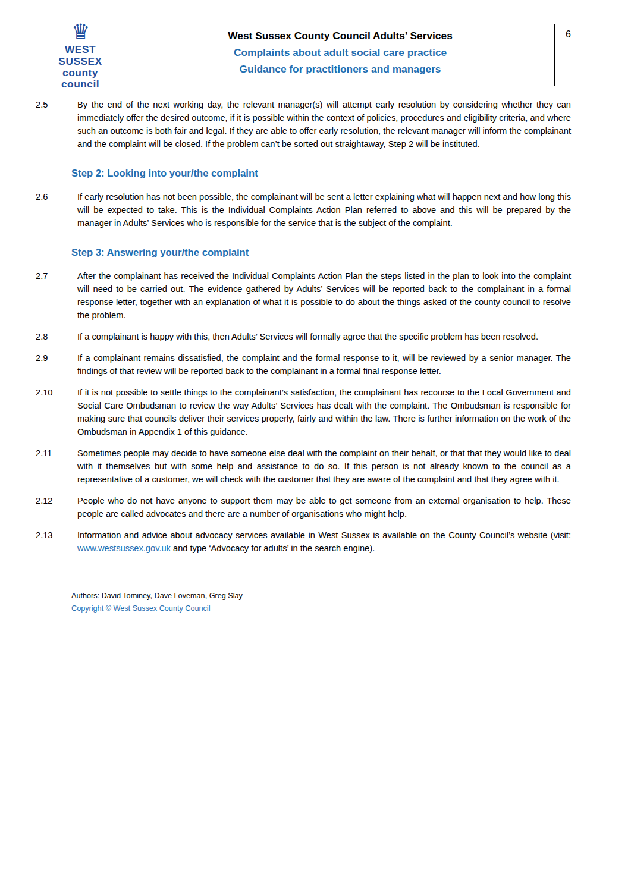♛ WEST
SUSSEX
county
council
West Sussex County Council Adults’ Services
Complaints about adult social care practice
Guidance for practitioners and managers
6
2.5
By the end of the next working day, the relevant manager(s) will attempt early resolution by considering whether they can immediately offer the desired outcome, if it is possible within the context of policies, procedures and eligibility criteria, and where such an outcome is both fair and legal. If they are able to offer early resolution, the relevant manager will inform the complainant and the complaint will be closed. If the problem can’t be sorted out straightaway, Step 2 will be instituted.
Step 2: Looking into your/the complaint
2.6
If early resolution has not been possible, the complainant will be sent a letter explaining what will happen next and how long this will be expected to take. This is the Individual Complaints Action Plan referred to above and this will be prepared by the manager in Adults’ Services who is responsible for the service that is the subject of the complaint.
Step 3: Answering your/the complaint
2.7
After the complainant has received the Individual Complaints Action Plan the steps listed in the plan to look into the complaint will need to be carried out. The evidence gathered by Adults’ Services will be reported back to the complainant in a formal response letter, together with an explanation of what it is possible to do about the things asked of the county council to resolve the problem.
2.8
If a complainant is happy with this, then Adults’ Services will formally agree that the specific problem has been resolved.
2.9
If a complainant remains dissatisfied, the complaint and the formal response to it, will be reviewed by a senior manager. The findings of that review will be reported back to the complainant in a formal final response letter.
2.10
If it is not possible to settle things to the complainant’s satisfaction, the complainant has recourse to the Local Government and Social Care Ombudsman to review the way Adults’ Services has dealt with the complaint. The Ombudsman is responsible for making sure that councils deliver their services properly, fairly and within the law. There is further information on the work of the Ombudsman in Appendix 1 of this guidance.
2.11
Sometimes people may decide to have someone else deal with the complaint on their behalf, or that that they would like to deal with it themselves but with some help and assistance to do so. If this person is not already known to the council as a representative of a customer, we will check with the customer that they are aware of the complaint and that they agree with it.
2.12
People who do not have anyone to support them may be able to get someone from an external organisation to help. These people are called advocates and there are a number of organisations who might help.
2.13
Information and advice about advocacy services available in West Sussex is available on the County Council’s website (visit: www.westsussex.gov.uk and type ‘Advocacy for adults’ in the search engine).
Authors: David Tominey, Dave Loveman, Greg Slay
Copyright © West Sussex County Council